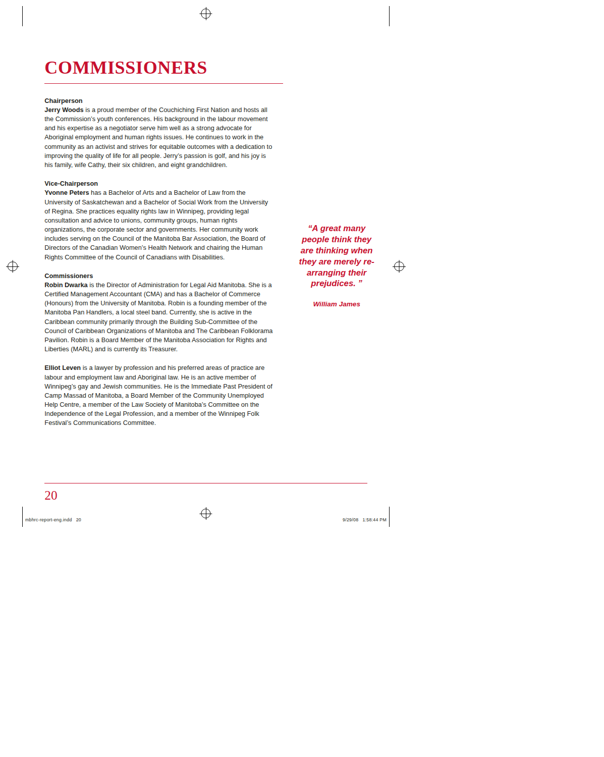Commissioners
Chairperson Jerry Woods is a proud member of the Couchiching First Nation and hosts all the Commission’s youth conferences. His background in the labour movement and his expertise as a negotiator serve him well as a strong advocate for Aboriginal employment and human rights issues. He continues to work in the community as an activist and strives for equitable outcomes with a dedication to improving the quality of life for all people. Jerry’s passion is golf, and his joy is his family, wife Cathy, their six children, and eight grandchildren.
Vice-Chairperson Yvonne Peters has a Bachelor of Arts and a Bachelor of Law from the University of Saskatchewan and a Bachelor of Social Work from the University of Regina. She practices equality rights law in Winnipeg, providing legal consultation and advice to unions, community groups, human rights organizations, the corporate sector and governments. Her community work includes serving on the Council of the Manitoba Bar Association, the Board of Directors of the Canadian Women’s Health Network and chairing the Human Rights Committee of the Council of Canadians with Disabilities.
Commissioners Robin Dwarka is the Director of Administration for Legal Aid Manitoba. She is a Certified Management Accountant (CMA) and has a Bachelor of Commerce (Honours) from the University of Manitoba. Robin is a founding member of the Manitoba Pan Handlers, a local steel band. Currently, she is active in the Caribbean community primarily through the Building Sub-Committee of the Council of Caribbean Organizations of Manitoba and The Caribbean Folklorama Pavilion. Robin is a Board Member of the Manitoba Association for Rights and Liberties (MARL) and is currently its Treasurer.
Elliot Leven is a lawyer by profession and his preferred areas of practice are labour and employment law and Aboriginal law. He is an active member of Winnipeg’s gay and Jewish communities. He is the Immediate Past President of Camp Massad of Manitoba, a Board Member of the Community Unemployed Help Centre, a member of the Law Society of Manitoba’s Committee on the Independence of the Legal Profession, and a member of the Winnipeg Folk Festival’s Communications Committee.
“A great many people think they are thinking when they are merely re-arranging their prejudices. ” William James
20
mbhrc-report-eng.indd 20
9/29/08 1:58:44 PM